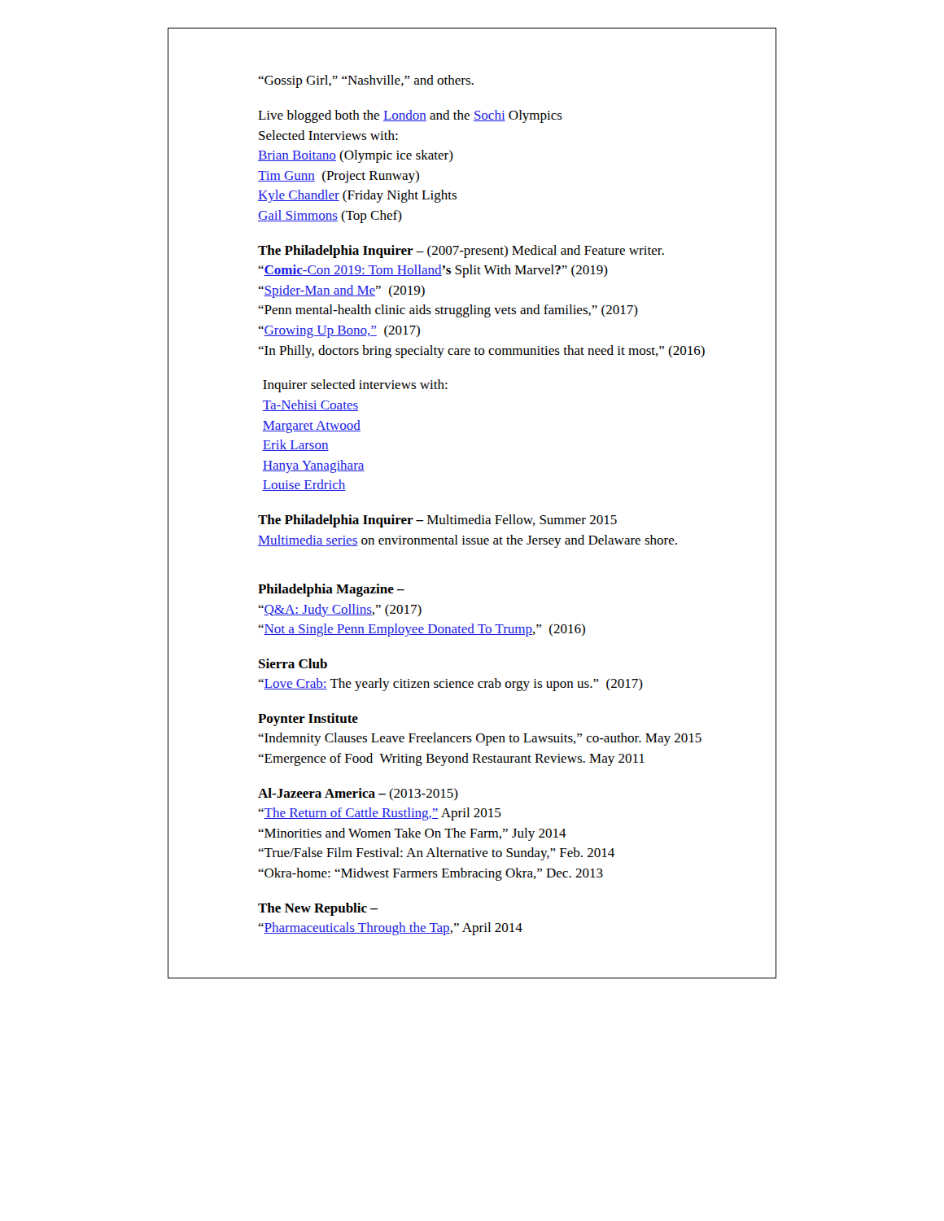“Gossip Girl,” “Nashville,” and others.
Live blogged both the London and the Sochi Olympics
Selected Interviews with:
Brian Boitano (Olympic ice skater)
Tim Gunn (Project Runway)
Kyle Chandler (Friday Night Lights
Gail Simmons (Top Chef)
The Philadelphia Inquirer – (2007-present) Medical and Feature writer.
“Comic-Con 2019: Tom Holland’s Split With Marvel?” (2019)
“Spider-Man and Me” (2019)
“Penn mental-health clinic aids struggling vets and families,” (2017)
“Growing Up Bono,” (2017)
“In Philly, doctors bring specialty care to communities that need it most,” (2016)
Inquirer selected interviews with:
Ta-Nehisi Coates
Margaret Atwood
Erik Larson
Hanya Yanagihara
Louise Erdrich
The Philadelphia Inquirer – Multimedia Fellow, Summer 2015
Multimedia series on environmental issue at the Jersey and Delaware shore.
Philadelphia Magazine –
“Q&A: Judy Collins,” (2017)
“Not a Single Penn Employee Donated To Trump,” (2016)
Sierra Club
“Love Crab: The yearly citizen science crab orgy is upon us.” (2017)
Poynter Institute
“Indemnity Clauses Leave Freelancers Open to Lawsuits,” co-author. May 2015
“Emergence of Food Writing Beyond Restaurant Reviews. May 2011
Al-Jazeera America – (2013-2015)
“The Return of Cattle Rustling,” April 2015
“Minorities and Women Take On The Farm,” July 2014
“True/False Film Festival: An Alternative to Sunday,” Feb. 2014
“Okra-home: “Midwest Farmers Embracing Okra,” Dec. 2013
The New Republic –
“Pharmaceuticals Through the Tap,” April 2014